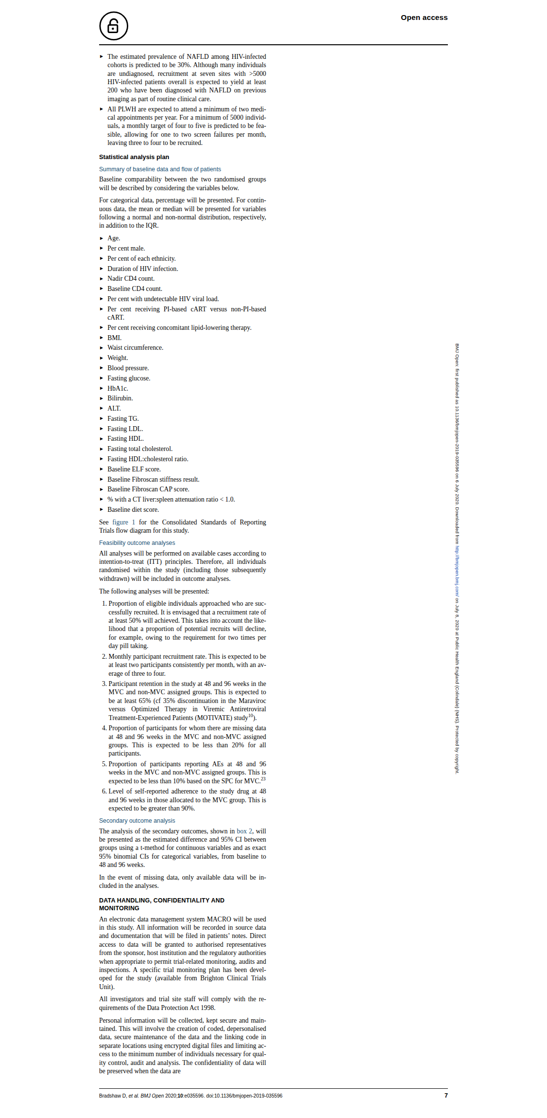BMJ Open: first published as 10.1136/bmjopen-2019-035596 on 6 July 2020. Downloaded from http://bmjopen.bmj.com/ on July 8, 2020 at Public Health England (Colindale) (NHS). Protected by copyright.
Open access
The estimated prevalence of NAFLD among HIV-infected cohorts is predicted to be 30%. Although many individuals are undiagnosed, recruitment at seven sites with >5000 HIV-infected patients overall is expected to yield at least 200 who have been diagnosed with NAFLD on previous imaging as part of routine clinical care.
All PLWH are expected to attend a minimum of two medical appointments per year. For a minimum of 5000 individuals, a monthly target of four to five is predicted to be feasible, allowing for one to two screen failures per month, leaving three to four to be recruited.
Statistical analysis plan
Summary of baseline data and flow of patients
Baseline comparability between the two randomised groups will be described by considering the variables below.
For categorical data, percentage will be presented. For continuous data, the mean or median will be presented for variables following a normal and non-normal distribution, respectively, in addition to the IQR.
Age.
Per cent male.
Per cent of each ethnicity.
Duration of HIV infection.
Nadir CD4 count.
Baseline CD4 count.
Per cent with undetectable HIV viral load.
Per cent receiving PI-based cART versus non-PI-based cART.
Per cent receiving concomitant lipid-lowering therapy.
BMI.
Waist circumference.
Weight.
Blood pressure.
Fasting glucose.
HbA1c.
Bilirubin.
ALT.
Fasting TG.
Fasting LDL.
Fasting HDL.
Fasting total cholesterol.
Fasting HDL:cholesterol ratio.
Baseline ELF score.
Baseline Fibroscan stiffness result.
Baseline Fibroscan CAP score.
% with a CT liver:spleen attenuation ratio < 1.0.
Baseline diet score.
See figure 1 for the Consolidated Standards of Reporting Trials flow diagram for this study.
Feasibility outcome analyses
All analyses will be performed on available cases according to intention-to-treat (ITT) principles. Therefore, all individuals randomised within the study (including those subsequently withdrawn) will be included in outcome analyses.
The following analyses will be presented:
Proportion of eligible individuals approached who are successfully recruited. It is envisaged that a recruitment rate of at least 50% will achieved. This takes into account the likelihood that a proportion of potential recruits will decline, for example, owing to the requirement for two times per day pill taking.
Monthly participant recruitment rate. This is expected to be at least two participants consistently per month, with an average of three to four.
Participant retention in the study at 48 and 96 weeks in the MVC and non-MVC assigned groups. This is expected to be at least 65% (cf 35% discontinuation in the Maraviroc versus Optimized Therapy in Viremic Antiretroviral Treatment-Experienced Patients (MOTIVATE) study10).
Proportion of participants for whom there are missing data at 48 and 96 weeks in the MVC and non-MVC assigned groups. This is expected to be less than 20% for all participants.
Proportion of participants reporting AEs at 48 and 96 weeks in the MVC and non-MVC assigned groups. This is expected to be less than 10% based on the SPC for MVC.23
Level of self-reported adherence to the study drug at 48 and 96 weeks in those allocated to the MVC group. This is expected to be greater than 90%.
Secondary outcome analysis
The analysis of the secondary outcomes, shown in box 2, will be presented as the estimated difference and 95% CI between groups using a t-method for continuous variables and as exact 95% binomial CIs for categorical variables, from baseline to 48 and 96 weeks.
In the event of missing data, only available data will be included in the analyses.
Data handling, confidentiality and monitoring
An electronic data management system MACRO will be used in this study. All information will be recorded in source data and documentation that will be filed in patients’ notes. Direct access to data will be granted to authorised representatives from the sponsor, host institution and the regulatory authorities when appropriate to permit trial-related monitoring, audits and inspections. A specific trial monitoring plan has been developed for the study (available from Brighton Clinical Trials Unit).
All investigators and trial site staff will comply with the requirements of the Data Protection Act 1998.
Personal information will be collected, kept secure and maintained. This will involve the creation of coded, depersonalised data, secure maintenance of the data and the linking code in separate locations using encrypted digital files and limiting access to the minimum number of individuals necessary for quality control, audit and analysis. The confidentiality of data will be preserved when the data are
Bradshaw D, et al. BMJ Open 2020;10:e035596. doi:10.1136/bmjopen-2019-035596
7